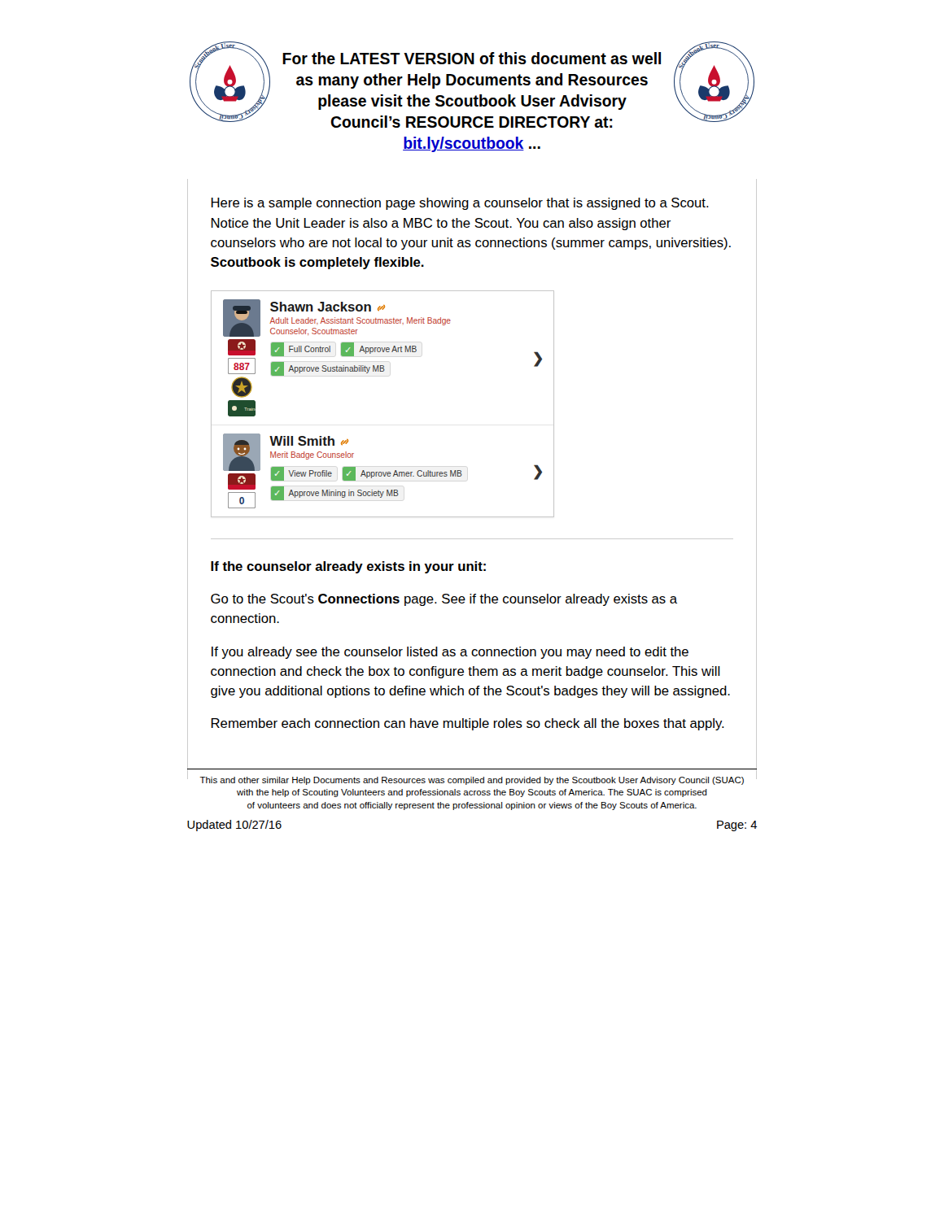Scoutbook User Advisory Council
For the LATEST VERSION of this document as well as many other Help Documents and Resources please visit the Scoutbook User Advisory Council’s RESOURCE DIRECTORY at: bit.ly/scoutbook ...
Scoutbook User Advisory Council
Here is a sample connection page showing a counselor that is assigned to a Scout. Notice the Unit Leader is also a MBC to the Scout. You can also assign other counselors who are not local to your unit as connections (summer camps, universities). Scoutbook is completely flexible.
887
Trained
Shawn Jackson
Adult Leader, Assistant Scoutmaster, Merit Badge Counselor, Scoutmaster
✓Full Control ✓Approve Art MB
✓Approve Sustainability MB
❯
0
Will Smith
Merit Badge Counselor
✓View Profile ✓Approve Amer. Cultures MB
✓Approve Mining in Society MB
❯
If the counselor already exists in your unit:
Go to the Scout's Connections page. See if the counselor already exists as a connection.
If you already see the counselor listed as a connection you may need to edit the connection and check the box to configure them as a merit badge counselor. This will give you additional options to define which of the Scout's badges they will be assigned.
Remember each connection can have multiple roles so check all the boxes that apply.
This and other similar Help Documents and Resources was compiled and provided by the Scoutbook User Advisory Council (SUAC)
with the help of Scouting Volunteers and professionals across the Boy Scouts of America. The SUAC is comprised
of volunteers and does not officially represent the professional opinion or views of the Boy Scouts of America.
Updated 10/27/16 Page: 4